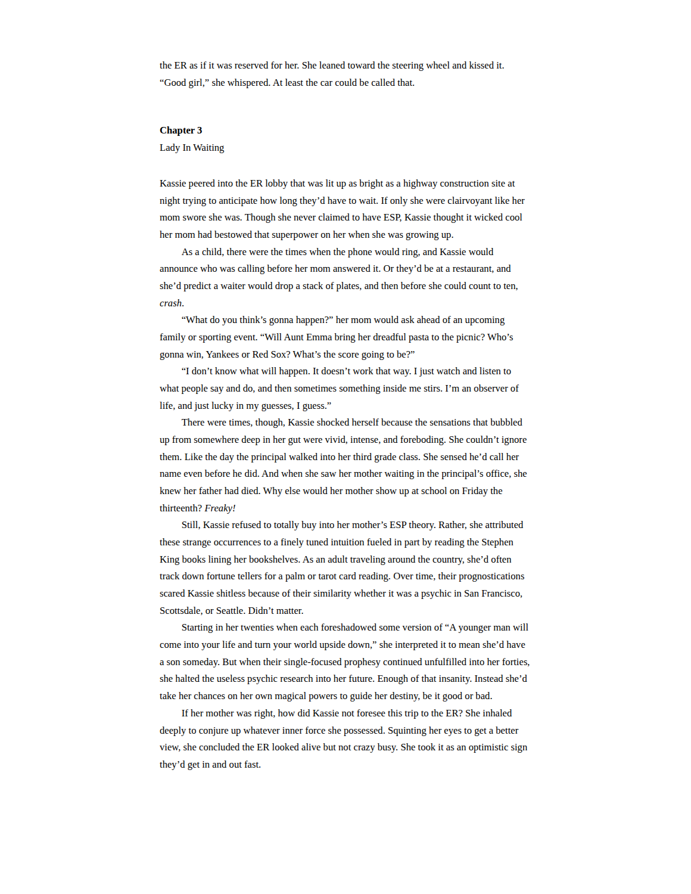the ER as if it was reserved for her. She leaned toward the steering wheel and kissed it. “Good girl,” she whispered. At least the car could be called that.
Chapter 3
Lady In Waiting
Kassie peered into the ER lobby that was lit up as bright as a highway construction site at night trying to anticipate how long they’d have to wait. If only she were clairvoyant like her mom swore she was. Though she never claimed to have ESP, Kassie thought it wicked cool her mom had bestowed that superpower on her when she was growing up.
As a child, there were the times when the phone would ring, and Kassie would announce who was calling before her mom answered it. Or they’d be at a restaurant, and she’d predict a waiter would drop a stack of plates, and then before she could count to ten, crash.
“What do you think’s gonna happen?” her mom would ask ahead of an upcoming family or sporting event. “Will Aunt Emma bring her dreadful pasta to the picnic? Who’s gonna win, Yankees or Red Sox? What’s the score going to be?”
“I don’t know what will happen. It doesn’t work that way. I just watch and listen to what people say and do, and then sometimes something inside me stirs. I’m an observer of life, and just lucky in my guesses, I guess.”
There were times, though, Kassie shocked herself because the sensations that bubbled up from somewhere deep in her gut were vivid, intense, and foreboding. She couldn’t ignore them. Like the day the principal walked into her third grade class. She sensed he’d call her name even before he did. And when she saw her mother waiting in the principal’s office, she knew her father had died. Why else would her mother show up at school on Friday the thirteenth? Freaky!
Still, Kassie refused to totally buy into her mother’s ESP theory. Rather, she attributed these strange occurrences to a finely tuned intuition fueled in part by reading the Stephen King books lining her bookshelves. As an adult traveling around the country, she’d often track down fortune tellers for a palm or tarot card reading. Over time, their prognostications scared Kassie shitless because of their similarity whether it was a psychic in San Francisco, Scottsdale, or Seattle. Didn’t matter.
Starting in her twenties when each foreshadowed some version of “A younger man will come into your life and turn your world upside down,” she interpreted it to mean she’d have a son someday. But when their single-focused prophesy continued unfulfilled into her forties, she halted the useless psychic research into her future. Enough of that insanity. Instead she’d take her chances on her own magical powers to guide her destiny, be it good or bad.
If her mother was right, how did Kassie not foresee this trip to the ER? She inhaled deeply to conjure up whatever inner force she possessed. Squinting her eyes to get a better view, she concluded the ER looked alive but not crazy busy. She took it as an optimistic sign they’d get in and out fast.